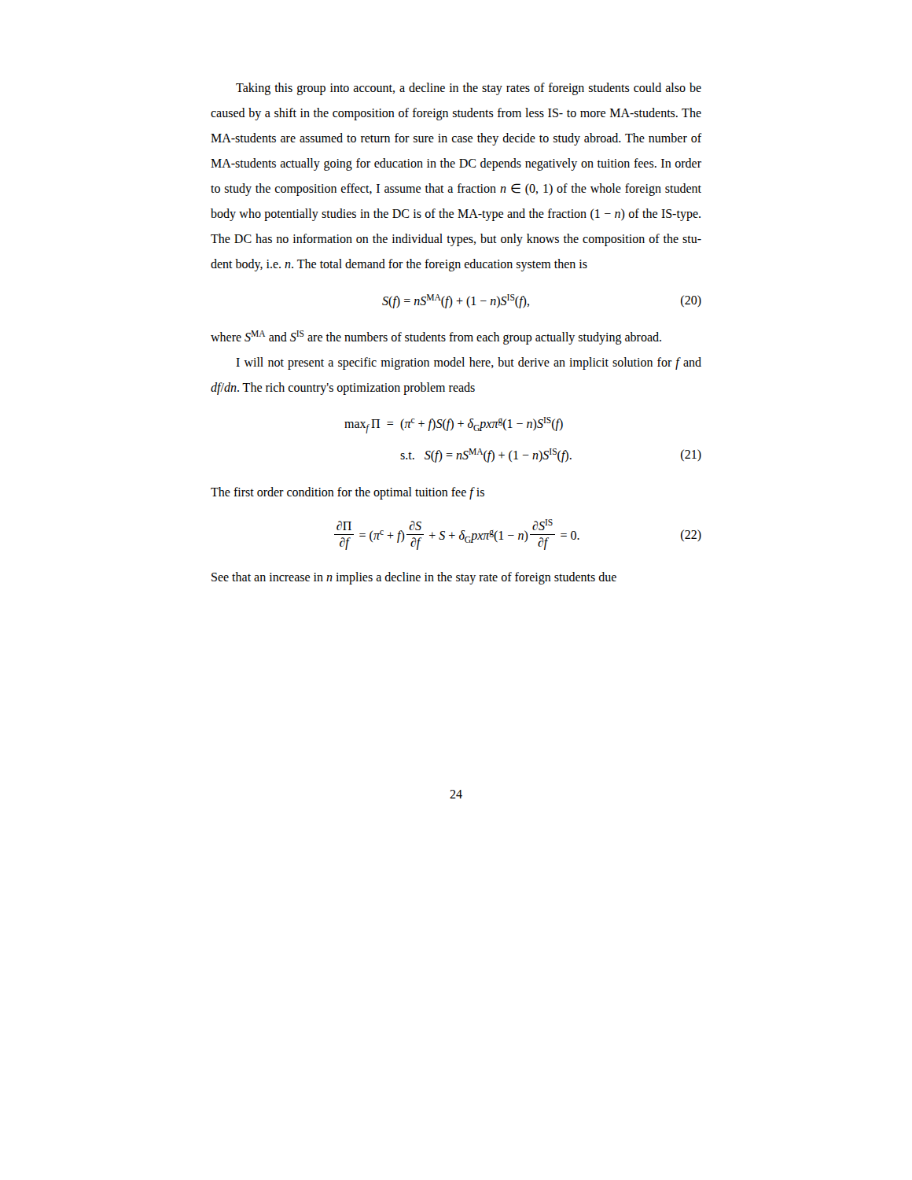Taking this group into account, a decline in the stay rates of foreign students could also be caused by a shift in the composition of foreign students from less IS- to more MA-students. The MA-students are assumed to return for sure in case they decide to study abroad. The number of MA-students actually going for education in the DC depends negatively on tuition fees. In order to study the composition effect, I assume that a fraction n ∈ (0, 1) of the whole foreign student body who potentially studies in the DC is of the MA-type and the fraction (1 − n) of the IS-type. The DC has no information on the individual types, but only knows the composition of the student body, i.e. n. The total demand for the foreign education system then is
S(f) = nSMA(f) + (1 − n)SIS(f), (20)
where SMA and SIS are the numbers of students from each group actually studying abroad.
I will not present a specific migration model here, but derive an implicit solution for f and df/dn. The rich country's optimization problem reads
maxf Π=(πc + f)S(f) + δGpxπg(1 − n)SIS(f) s.t. S(f) = nSMA(f) + (1 − n)SIS(f). (21)
The first order condition for the optimal tuition fee f is
∂Π∂f = (πc + f)∂S∂f + S + δGpxπg(1 − n)∂SIS∂f = 0. (22)
See that an increase in n implies a decline in the stay rate of foreign students due
24